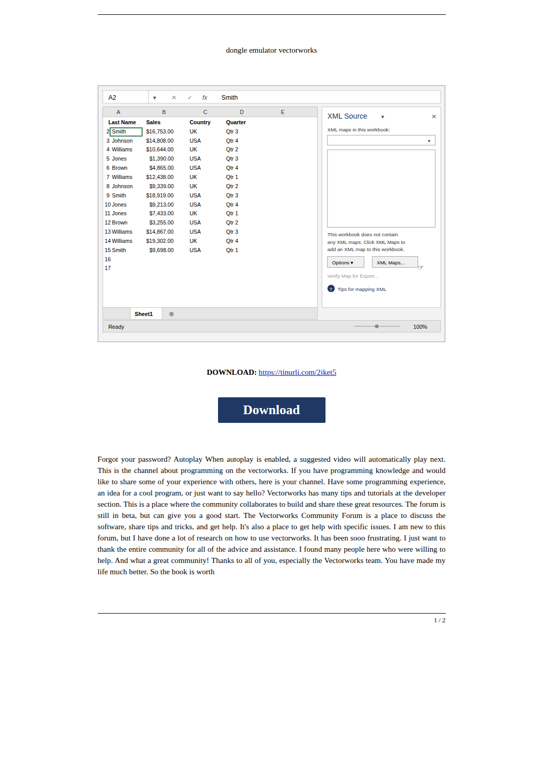dongle emulator vectorworks
A2 ▾ ✕ ✓ fx Smith A B C D E Last Name Sales Country Quarter 2Smith$16,753.00UKQtr 3 3Johnson$14,808.00USAQtr 4 4Williams$10,644.00UKQtr 2 5Jones$1,390.00USAQtr 3 6Brown$4,865.00USAQtr 4 7Williams$12,438.00UKQtr 1 8Johnson$9,339.00UKQtr 2 9Smith$18,919.00USAQtr 3 10Jones$9,213.00USAQtr 4 11Jones$7,433.00UKQtr 1 12Brown$3,255.00USAQtr 2 13Williams$14,867.00USAQtr 3 14Williams$19,302.00UKQtr 4 15Smith$9,698.00USAQtr 1 16 17 Sheet1 ⊕ Ready 100% XML Source ▾ ✕ XML maps in this workbook: ▾ This workbook does not contain any XML maps. Click XML Maps to add an XML map to this workbook. Options ▾ XML Maps... ☞ Verify Map for Export... ? Tips for mapping XML
DOWNLOAD: https://tinurli.com/2iket5
Download
Forgot your password? Autoplay When autoplay is enabled, a suggested video will automatically play next. This is the channel about programming on the vectorworks. If you have programming knowledge and would like to share some of your experience with others, here is your channel. Have some programming experience, an idea for a cool program, or just want to say hello? Vectorworks has many tips and tutorials at the developer section. This is a place where the community collaborates to build and share these great resources. The forum is still in beta, but can give you a good start. The Vectorworks Community Forum is a place to discuss the software, share tips and tricks, and get help. It's also a place to get help with specific issues. I am new to this forum, but I have done a lot of research on how to use vectorworks. It has been sooo frustrating. I just want to thank the entire community for all of the advice and assistance. I found many people here who were willing to help. And what a great community! Thanks to all of you, especially the Vectorworks team. You have made my life much better. So the book is worth
1 / 2